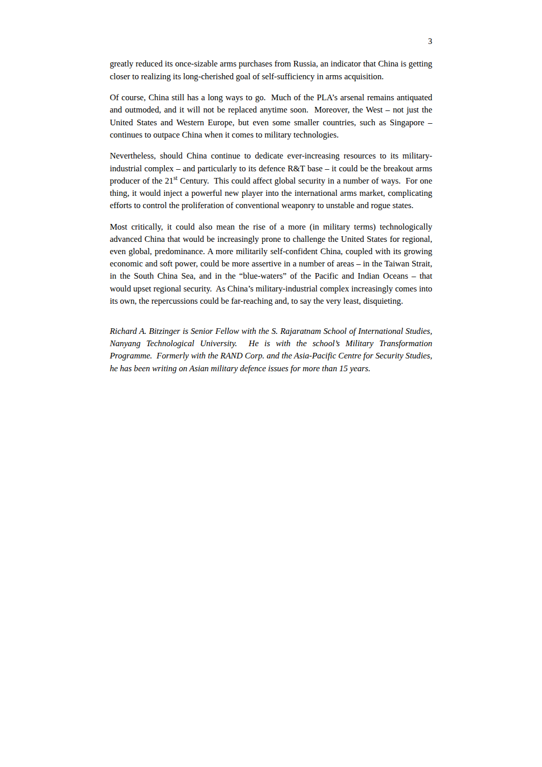3
greatly reduced its once-sizable arms purchases from Russia, an indicator that China is getting closer to realizing its long-cherished goal of self-sufficiency in arms acquisition.
Of course, China still has a long ways to go. Much of the PLA’s arsenal remains antiquated and outmoded, and it will not be replaced anytime soon. Moreover, the West – not just the United States and Western Europe, but even some smaller countries, such as Singapore – continues to outpace China when it comes to military technologies.
Nevertheless, should China continue to dedicate ever-increasing resources to its military-industrial complex – and particularly to its defence R&T base – it could be the breakout arms producer of the 21st Century. This could affect global security in a number of ways. For one thing, it would inject a powerful new player into the international arms market, complicating efforts to control the proliferation of conventional weaponry to unstable and rogue states.
Most critically, it could also mean the rise of a more (in military terms) technologically advanced China that would be increasingly prone to challenge the United States for regional, even global, predominance. A more militarily self-confident China, coupled with its growing economic and soft power, could be more assertive in a number of areas – in the Taiwan Strait, in the South China Sea, and in the “blue-waters” of the Pacific and Indian Oceans – that would upset regional security. As China’s military-industrial complex increasingly comes into its own, the repercussions could be far-reaching and, to say the very least, disquieting.
Richard A. Bitzinger is Senior Fellow with the S. Rajaratnam School of International Studies, Nanyang Technological University. He is with the school’s Military Transformation Programme. Formerly with the RAND Corp. and the Asia-Pacific Centre for Security Studies, he has been writing on Asian military defence issues for more than 15 years.